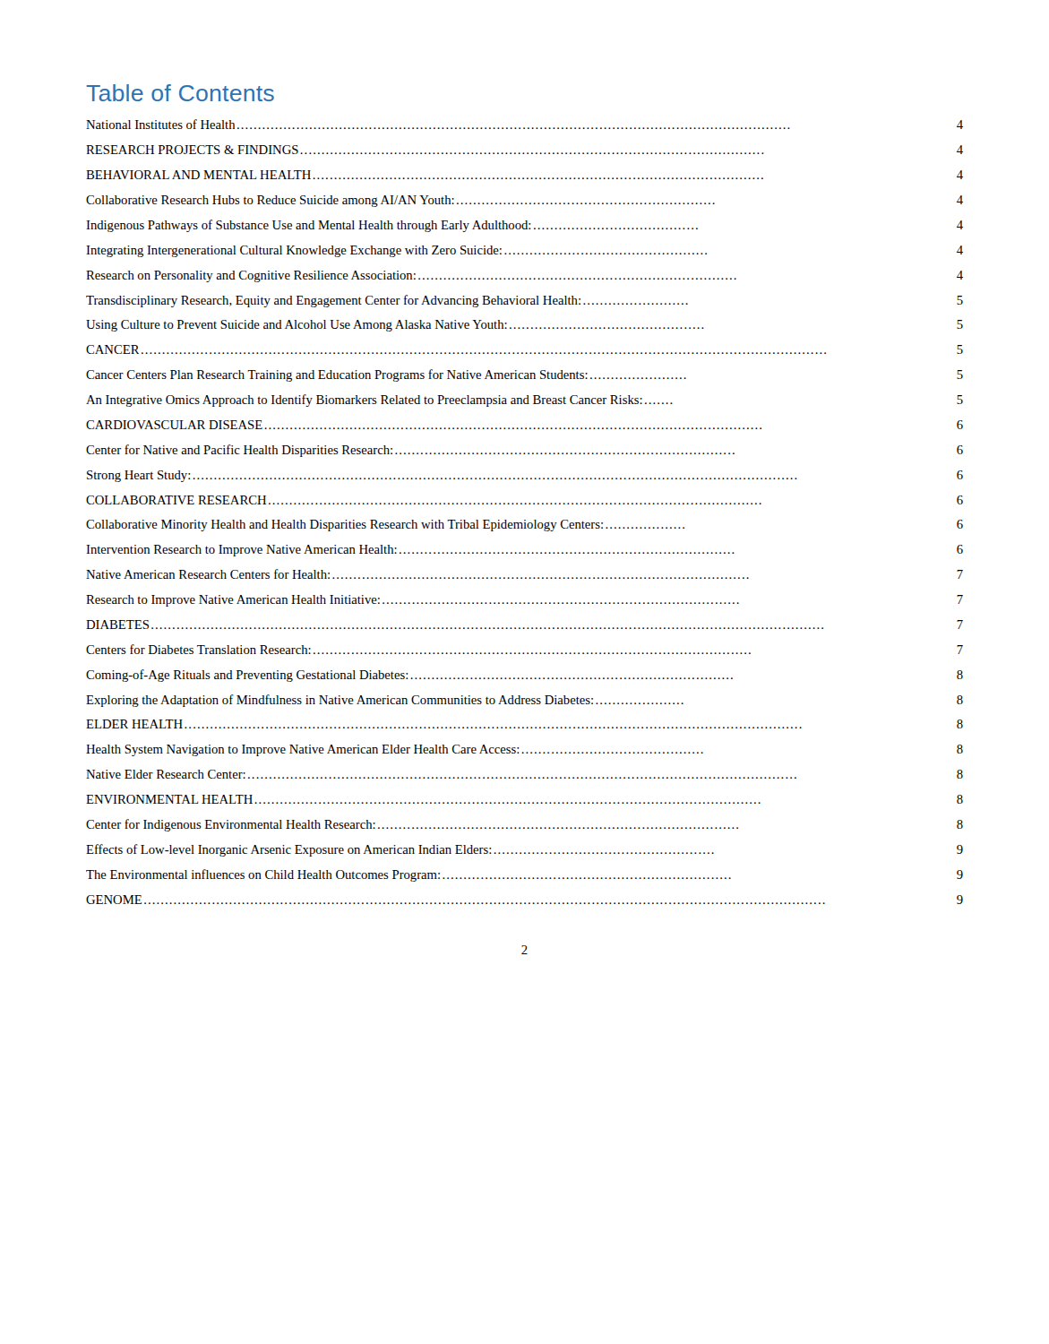Table of Contents
National Institutes of Health .................................................................................................................................. 4
RESEARCH PROJECTS & FINDINGS ............................................................................................................. 4
BEHAVIORAL AND MENTAL HEALTH .......................................................................................................... 4
Collaborative Research Hubs to Reduce Suicide among AI/AN Youth: ............................................................. 4
Indigenous Pathways of Substance Use and Mental Health through Early Adulthood: ....................................... 4
Integrating Intergenerational Cultural Knowledge Exchange with Zero Suicide: ................................................ 4
Research on Personality and Cognitive Resilience Association: ........................................................................... 4
Transdisciplinary Research, Equity and Engagement Center for Advancing Behavioral Health: ......................... 5
Using Culture to Prevent Suicide and Alcohol Use Among Alaska Native Youth: .............................................. 5
CANCER ................................................................................................................................................................. 5
Cancer Centers Plan Research Training and Education Programs for Native American Students: ....................... 5
An Integrative Omics Approach to Identify Biomarkers Related to Preeclampsia and Breast Cancer Risks: ....... 5
CARDIOVASCULAR DISEASE ..................................................................................................................... 6
Center for Native and Pacific Health Disparities Research: ................................................................................ 6
Strong Heart Study: .............................................................................................................................................. 6
COLLABORATIVE RESEARCH .................................................................................................................... 6
Collaborative Minority Health and Health Disparities Research with Tribal Epidemiology Centers: ................... 6
Intervention Research to Improve Native American Health: ............................................................................... 6
Native American Research Centers for Health: .................................................................................................. 7
Research to Improve Native American Health Initiative: .................................................................................... 7
DIABETES .............................................................................................................................................................. 7
Centers for Diabetes Translation Research: ....................................................................................................... 7
Coming-of-Age Rituals and Preventing Gestational Diabetes: ............................................................................ 8
Exploring the Adaptation of Mindfulness in Native American Communities to Address Diabetes: ..................... 8
ELDER HEALTH ................................................................................................................................................. 8
Health System Navigation to Improve Native American Elder Health Care Access: ........................................... 8
Native Elder Research Center: ................................................................................................................................. 8
ENVIRONMENTAL HEALTH ....................................................................................................................... 8
Center for Indigenous Environmental Health Research: ..................................................................................... 8
Effects of Low-level Inorganic Arsenic Exposure on American Indian Elders: .................................................... 9
The Environmental influences on Child Health Outcomes Program: .................................................................... 9
GENOME ................................................................................................................................................................ 9
2